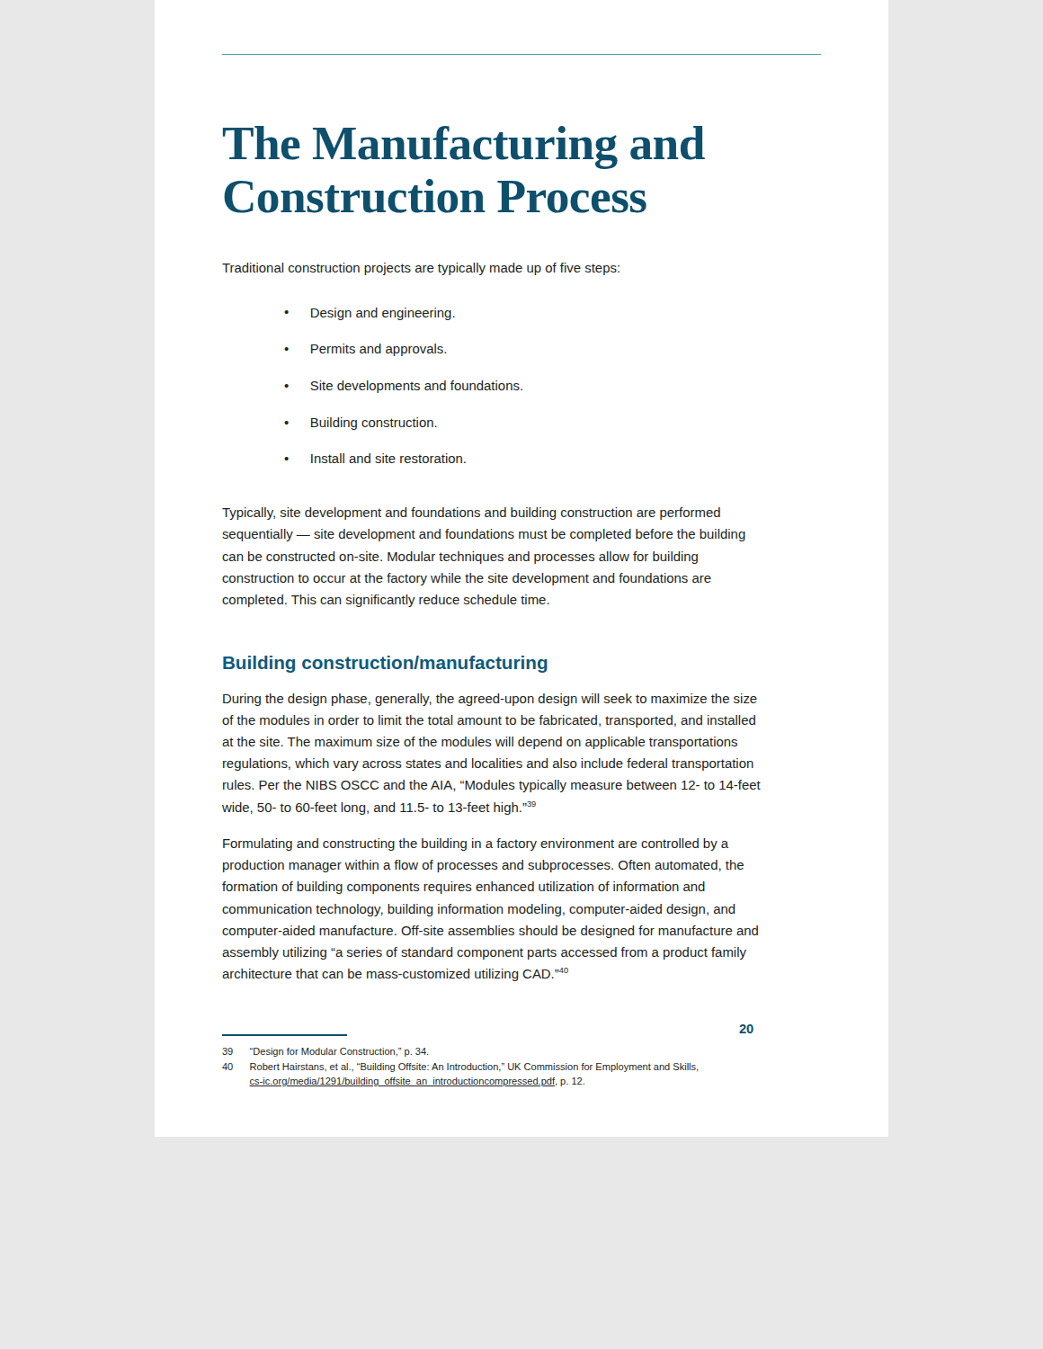The Manufacturing and
Construction Process
Traditional construction projects are typically made up of five steps:
Design and engineering.
Permits and approvals.
Site developments and foundations.
Building construction.
Install and site restoration.
Typically, site development and foundations and building construction are performed sequentially — site development and foundations must be completed before the building can be constructed on-site. Modular techniques and processes allow for building construction to occur at the factory while the site development and foundations are completed. This can significantly reduce schedule time.
Building construction/manufacturing
During the design phase, generally, the agreed-upon design will seek to maximize the size of the modules in order to limit the total amount to be fabricated, transported, and installed at the site. The maximum size of the modules will depend on applicable transportations regulations, which vary across states and localities and also include federal transportation rules. Per the NIBS OSCC and the AIA, “Modules typically measure between 12- to 14-feet wide, 50- to 60-feet long, and 11.5- to 13-feet high.”39
Formulating and constructing the building in a factory environment are controlled by a production manager within a flow of processes and subprocesses. Often automated, the formation of building components requires enhanced utilization of information and communication technology, building information modeling, computer-aided design, and computer-aided manufacture. Off-site assemblies should be designed for manufacture and assembly utilizing “a series of standard component parts accessed from a product family architecture that can be mass-customized utilizing CAD.”40
39 “Design for Modular Construction,” p. 34.
40 Robert Hairstans, et al., “Building Offsite: An Introduction,” UK Commission for Employment and Skills,
cs-ic.org/media/1291/building_offsite_an_introductioncompressed.pdf, p. 12.
20